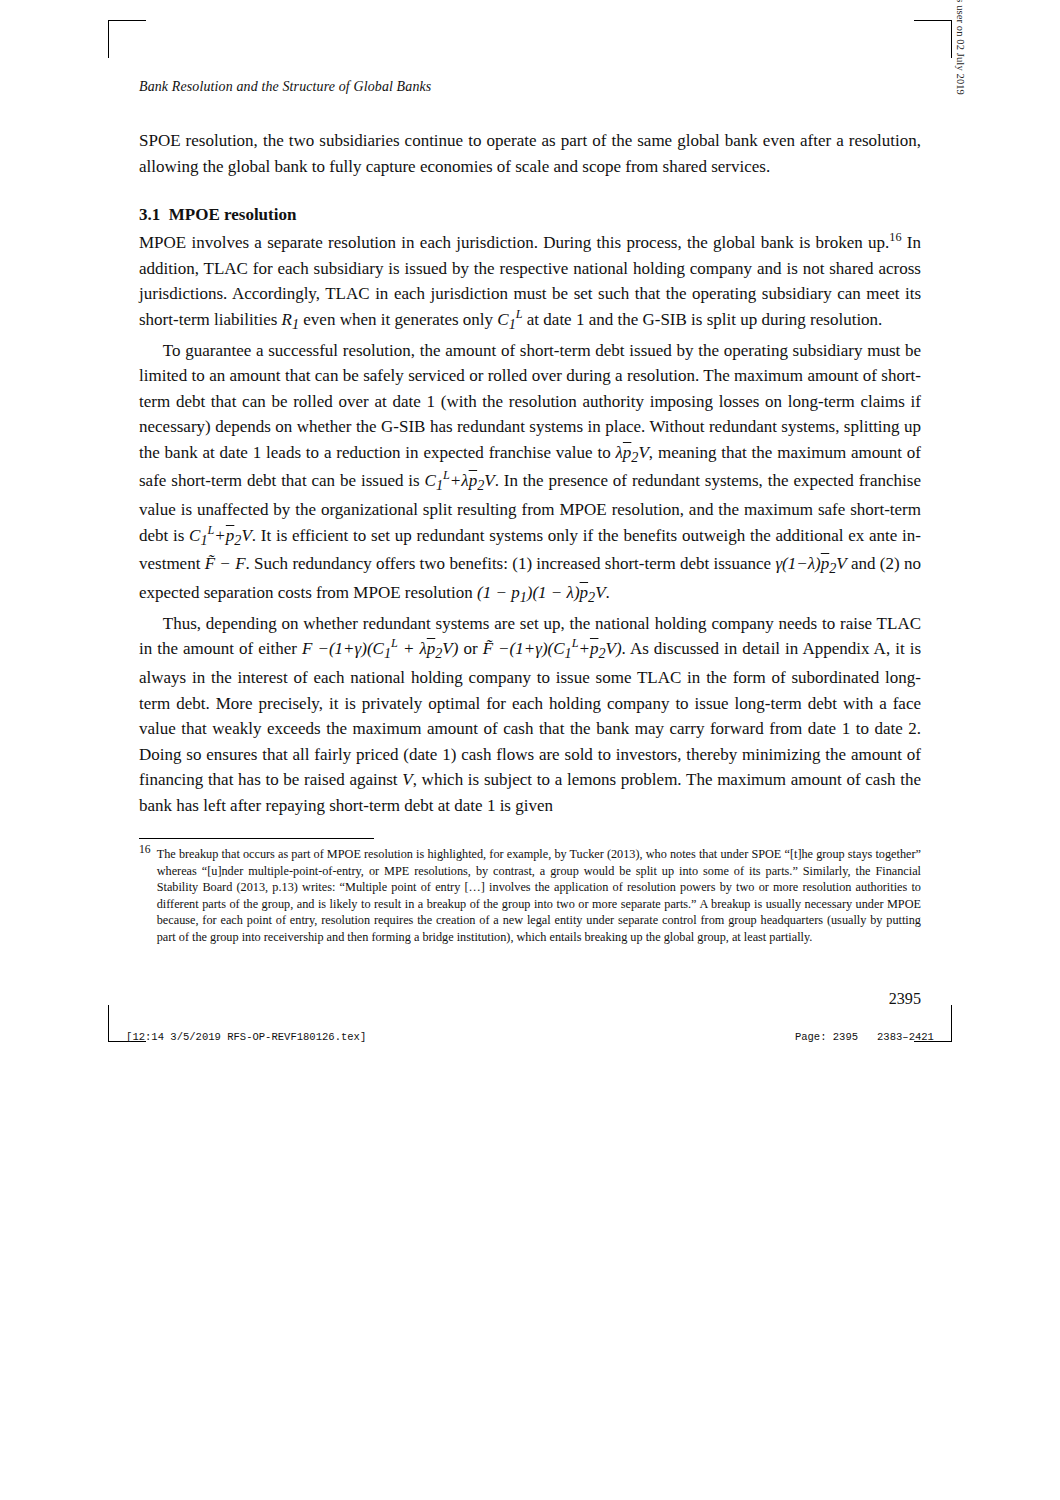Downloaded from https://academic.oup.com/rfs/article-abstract/32/6/2384/5215153 by London School of Economics user on 02 July 2019
Bank Resolution and the Structure of Global Banks
SPOE resolution, the two subsidiaries continue to operate as part of the same global bank even after a resolution, allowing the global bank to fully capture economies of scale and scope from shared services.
3.1 MPOE resolution
MPOE involves a separate resolution in each jurisdiction. During this process, the global bank is broken up.16 In addition, TLAC for each subsidiary is issued by the respective national holding company and is not shared across jurisdictions. Accordingly, TLAC in each jurisdiction must be set such that the operating subsidiary can meet its short-term liabilities R1 even when it generates only C1L at date 1 and the G-SIB is split up during resolution.
To guarantee a successful resolution, the amount of short-term debt issued by the operating subsidiary must be limited to an amount that can be safely serviced or rolled over during a resolution. The maximum amount of short-term debt that can be rolled over at date 1 (with the resolution authority imposing losses on long-term claims if necessary) depends on whether the G-SIB has redundant systems in place. Without redundant systems, splitting up the bank at date 1 leads to a reduction in expected franchise value to λp2V, meaning that the maximum amount of safe short-term debt that can be issued is C1L+λp2V. In the presence of redundant systems, the expected franchise value is unaffected by the organizational split resulting from MPOE resolution, and the maximum safe short-term debt is C1L+p2V. It is efficient to set up redundant systems only if the benefits outweigh the additional ex ante investment F̃ − F. Such redundancy offers two benefits: (1) increased short-term debt issuance γ(1−λ)p2V and (2) no expected separation costs from MPOE resolution (1 − p1)(1 − λ)p2V.
Thus, depending on whether redundant systems are set up, the national holding company needs to raise TLAC in the amount of either F −(1+γ)(C1L + λp2V) or F̃ −(1+γ)(C1L+p2V). As discussed in detail in Appendix A, it is always in the interest of each national holding company to issue some TLAC in the form of subordinated long-term debt. More precisely, it is privately optimal for each holding company to issue long-term debt with a face value that weakly exceeds the maximum amount of cash that the bank may carry forward from date 1 to date 2. Doing so ensures that all fairly priced (date 1) cash flows are sold to investors, thereby minimizing the amount of financing that has to be raised against V, which is subject to a lemons problem. The maximum amount of cash the bank has left after repaying short-term debt at date 1 is given
16
The breakup that occurs as part of MPOE resolution is highlighted, for example, by Tucker (2013), who notes that under SPOE “[t]he group stays together” whereas “[u]nder multiple-point-of-entry, or MPE resolutions, by contrast, a group would be split up into some of its parts.” Similarly, the Financial Stability Board (2013, p.13) writes: “Multiple point of entry […] involves the application of resolution powers by two or more resolution authorities to different parts of the group, and is likely to result in a breakup of the group into two or more separate parts.” A breakup is usually necessary under MPOE because, for each point of entry, resolution requires the creation of a new legal entity under separate control from group headquarters (usually by putting part of the group into receivership and then forming a bridge institution), which entails breaking up the global group, at least partially.
2395
[12:14 3/5/2019 RFS-OP-REVF180126.tex] Page: 2395 2383–2421